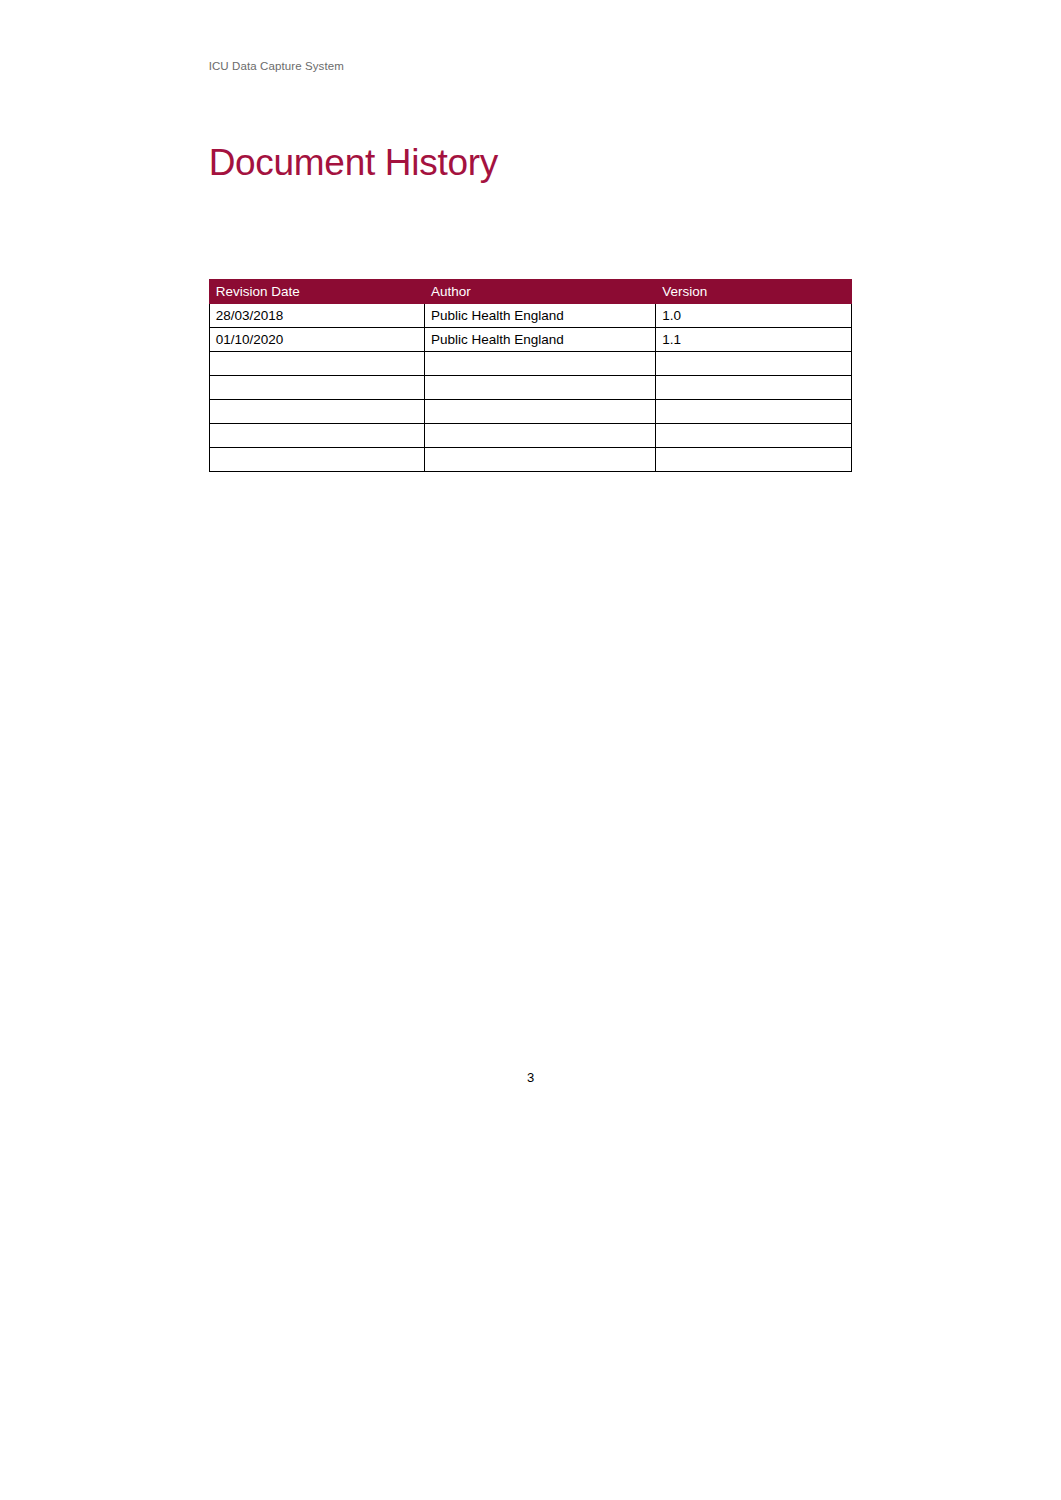ICU Data Capture System
Document History
| Revision Date | Author | Version |
| --- | --- | --- |
| 28/03/2018 | Public Health England | 1.0 |
| 01/10/2020 | Public Health England | 1.1 |
3